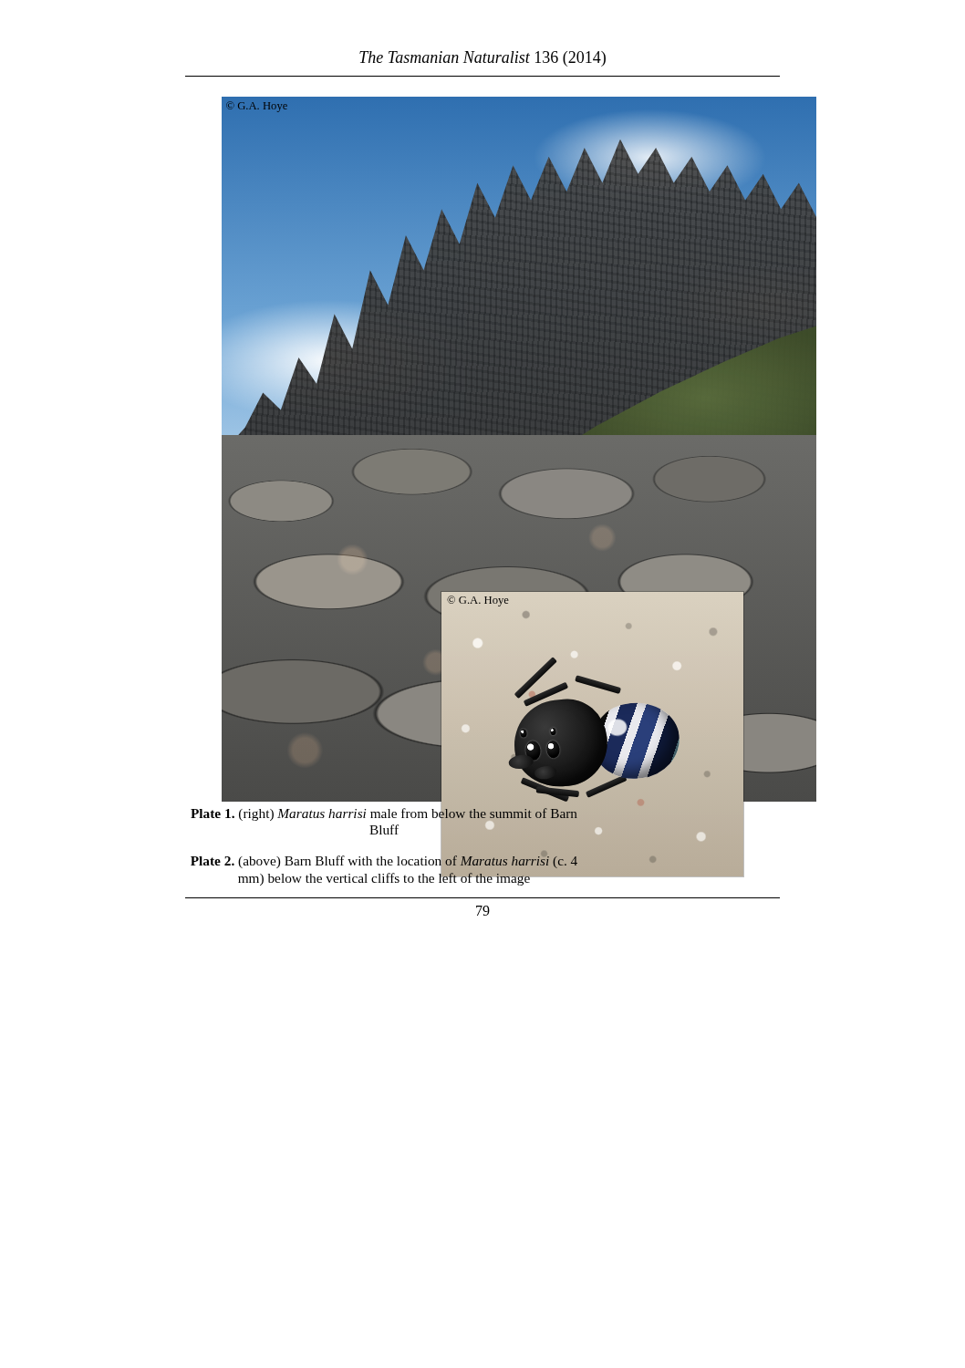The Tasmanian Naturalist 136 (2014)
© G.A. Hoye
© G.A. Hoye
Plate 1. (right) Maratus harrisi male from below the summit of Barn Bluff
Plate 2. (above) Barn Bluff with the location of Maratus harrisi (c. 4 mm) below the vertical cliffs to the left of the image
79